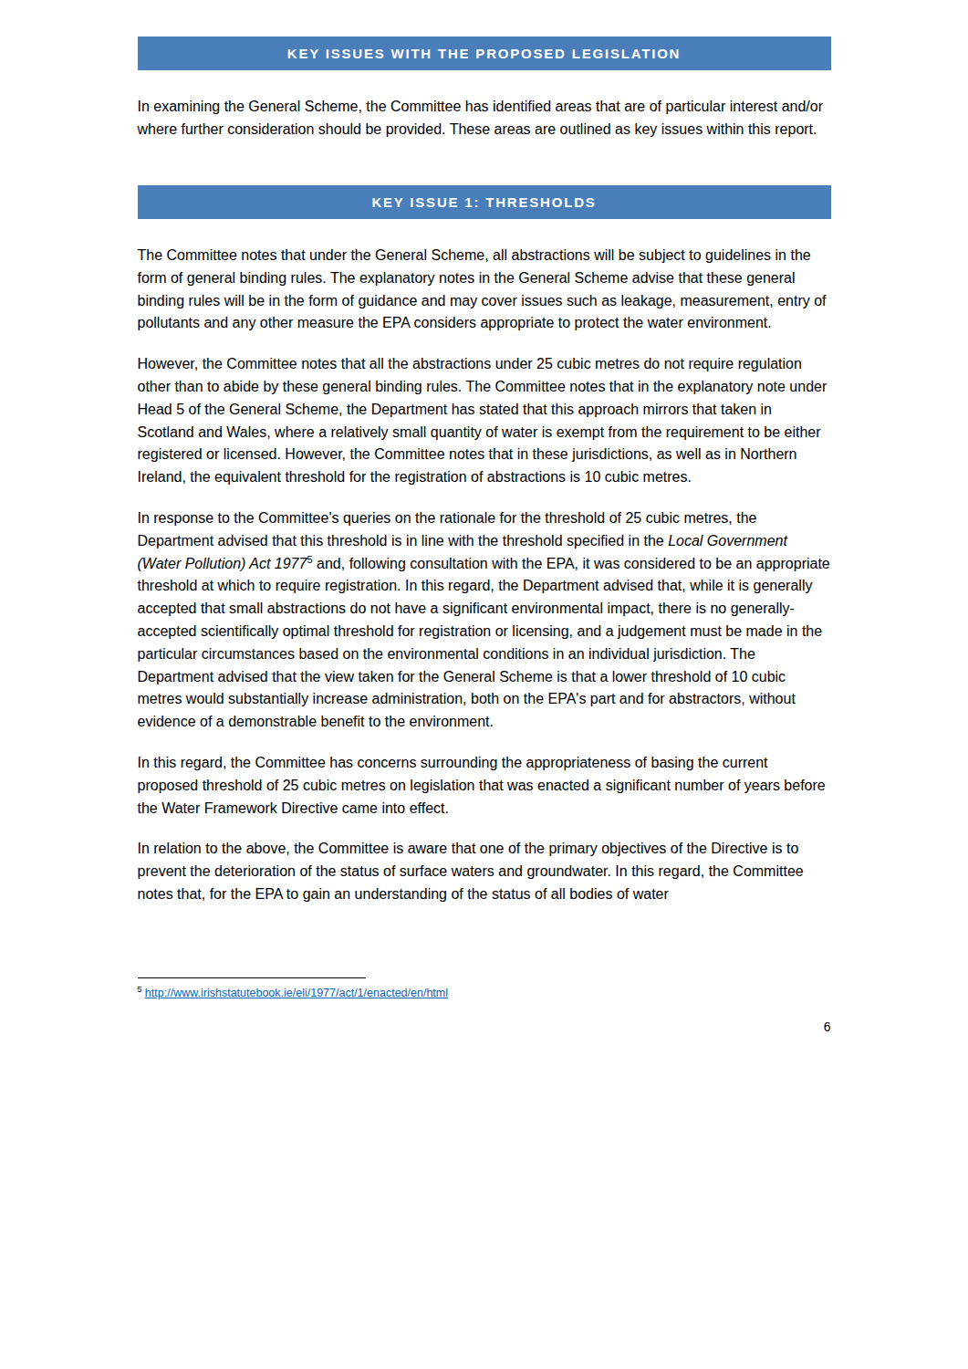Key Issues with the Proposed Legislation
In examining the General Scheme, the Committee has identified areas that are of particular interest and/or where further consideration should be provided. These areas are outlined as key issues within this report.
Key Issue 1: Thresholds
The Committee notes that under the General Scheme, all abstractions will be subject to guidelines in the form of general binding rules. The explanatory notes in the General Scheme advise that these general binding rules will be in the form of guidance and may cover issues such as leakage, measurement, entry of pollutants and any other measure the EPA considers appropriate to protect the water environment.
However, the Committee notes that all the abstractions under 25 cubic metres do not require regulation other than to abide by these general binding rules. The Committee notes that in the explanatory note under Head 5 of the General Scheme, the Department has stated that this approach mirrors that taken in Scotland and Wales, where a relatively small quantity of water is exempt from the requirement to be either registered or licensed. However, the Committee notes that in these jurisdictions, as well as in Northern Ireland, the equivalent threshold for the registration of abstractions is 10 cubic metres.
In response to the Committee's queries on the rationale for the threshold of 25 cubic metres, the Department advised that this threshold is in line with the threshold specified in the Local Government (Water Pollution) Act 19775 and, following consultation with the EPA, it was considered to be an appropriate threshold at which to require registration. In this regard, the Department advised that, while it is generally accepted that small abstractions do not have a significant environmental impact, there is no generally-accepted scientifically optimal threshold for registration or licensing, and a judgement must be made in the particular circumstances based on the environmental conditions in an individual jurisdiction. The Department advised that the view taken for the General Scheme is that a lower threshold of 10 cubic metres would substantially increase administration, both on the EPA's part and for abstractors, without evidence of a demonstrable benefit to the environment.
In this regard, the Committee has concerns surrounding the appropriateness of basing the current proposed threshold of 25 cubic metres on legislation that was enacted a significant number of years before the Water Framework Directive came into effect.
In relation to the above, the Committee is aware that one of the primary objectives of the Directive is to prevent the deterioration of the status of surface waters and groundwater. In this regard, the Committee notes that, for the EPA to gain an understanding of the status of all bodies of water
5 http://www.irishstatutebook.ie/eli/1977/act/1/enacted/en/html
6